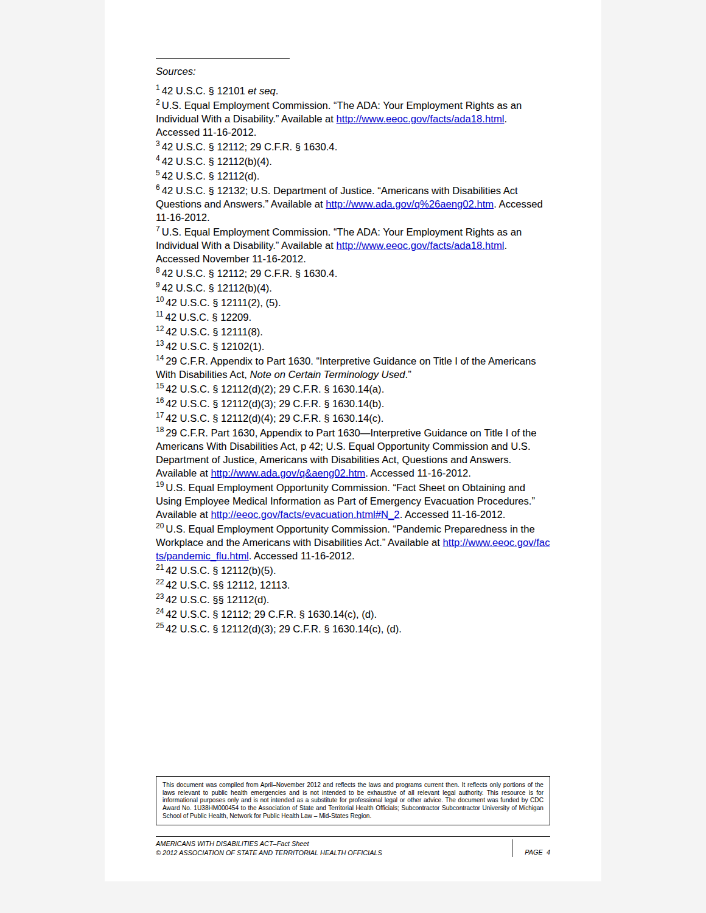Sources:
142 U.S.C. § 12101 et seq.
2U.S. Equal Employment Commission. “The ADA: Your Employment Rights as an Individual With a Disability.” Available at http://www.eeoc.gov/facts/ada18.html. Accessed 11-16-2012.
342 U.S.C. § 12112; 29 C.F.R. § 1630.4.
442 U.S.C. § 12112(b)(4).
542 U.S.C. § 12112(d).
642 U.S.C. § 12132; U.S. Department of Justice. “Americans with Disabilities Act Questions and Answers.” Available at http://www.ada.gov/q%26aeng02.htm. Accessed 11-16-2012.
7U.S. Equal Employment Commission. “The ADA: Your Employment Rights as an Individual With a Disability.” Available at http://www.eeoc.gov/facts/ada18.html. Accessed November 11-16-2012.
842 U.S.C. § 12112; 29 C.F.R. § 1630.4.
942 U.S.C. § 12112(b)(4).
1042 U.S.C. § 12111(2), (5).
1142 U.S.C. § 12209.
1242 U.S.C. § 12111(8).
1342 U.S.C. § 12102(1).
1429 C.F.R. Appendix to Part 1630. “Interpretive Guidance on Title I of the Americans With Disabilities Act, Note on Certain Terminology Used.”
1542 U.S.C. § 12112(d)(2); 29 C.F.R. § 1630.14(a).
1642 U.S.C. § 12112(d)(3); 29 C.F.R. § 1630.14(b).
1742 U.S.C. § 12112(d)(4); 29 C.F.R. § 1630.14(c).
1829 C.F.R. Part 1630, Appendix to Part 1630—Interpretive Guidance on Title I of the Americans With Disabilities Act, p 42; U.S. Equal Opportunity Commission and U.S. Department of Justice, Americans with Disabilities Act, Questions and Answers. Available at http://www.ada.gov/q&aeng02.htm. Accessed 11-16-2012.
19U.S. Equal Employment Opportunity Commission. “Fact Sheet on Obtaining and Using Employee Medical Information as Part of Emergency Evacuation Procedures.” Available at http://eeoc.gov/facts/evacuation.html#N_2. Accessed 11-16-2012.
20U.S. Equal Employment Opportunity Commission. “Pandemic Preparedness in the Workplace and the Americans with Disabilities Act.” Available at http://www.eeoc.gov/facts/pandemic_flu.html. Accessed 11-16-2012.
2142 U.S.C. § 12112(b)(5).
2242 U.S.C. §§ 12112, 12113.
2342 U.S.C. §§ 12112(d).
2442 U.S.C. § 12112; 29 C.F.R. § 1630.14(c), (d).
2542 U.S.C. § 12112(d)(3); 29 C.F.R. § 1630.14(c), (d).
This document was compiled from April–November 2012 and reflects the laws and programs current then. It reflects only portions of the laws relevant to public health emergencies and is not intended to be exhaustive of all relevant legal authority. This resource is for informational purposes only and is not intended as a substitute for professional legal or other advice. The document was funded by CDC Award No. 1U38HM000454 to the Association of State and Territorial Health Officials; Subcontractor Subcontractor University of Michigan School of Public Health, Network for Public Health Law – Mid-States Region.
AMERICANS WITH DISABILITIES ACT–Fact Sheet
© 2012 ASSOCIATION OF STATE AND TERRITORIAL HEALTH OFFICIALS
PAGE 4